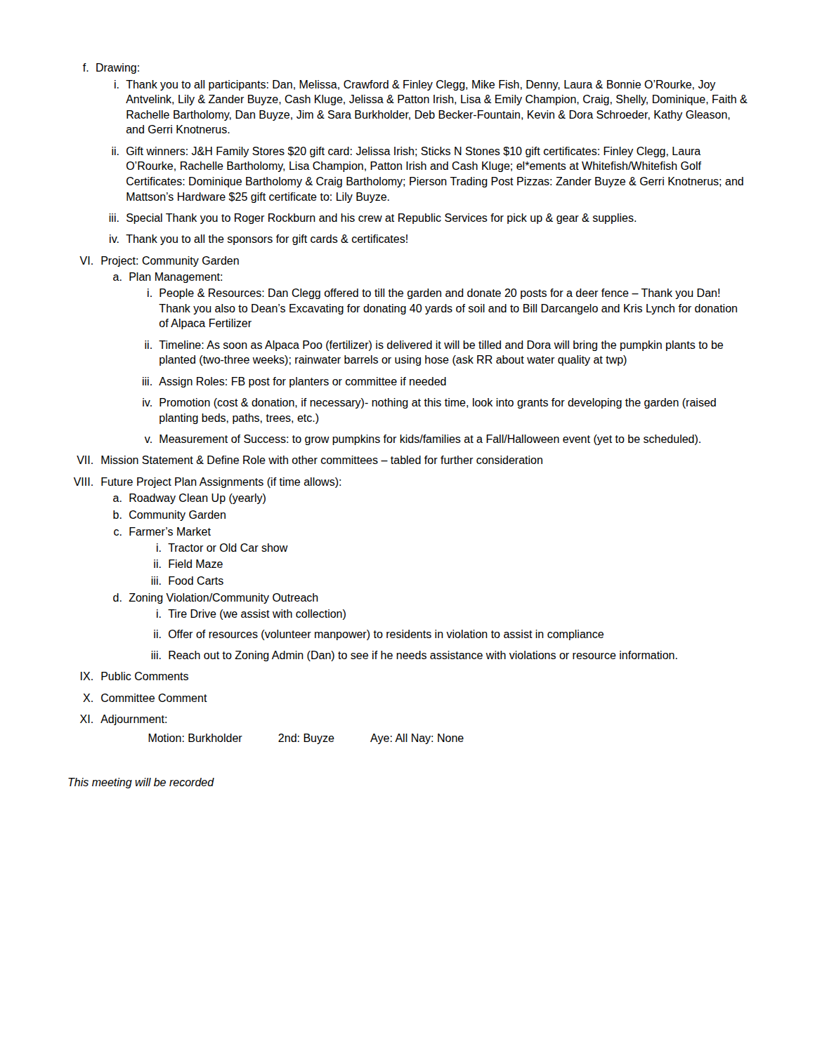Drawing:
Thank you to all participants: Dan, Melissa, Crawford & Finley Clegg, Mike Fish, Denny, Laura & Bonnie O’Rourke, Joy Antvelink, Lily & Zander Buyze, Cash Kluge, Jelissa & Patton Irish, Lisa & Emily Champion, Craig, Shelly, Dominique, Faith & Rachelle Bartholomy, Dan Buyze, Jim & Sara Burkholder, Deb Becker-Fountain, Kevin & Dora Schroeder, Kathy Gleason, and Gerri Knotnerus.
Gift winners: J&H Family Stores $20 gift card: Jelissa Irish; Sticks N Stones $10 gift certificates: Finley Clegg, Laura O’Rourke, Rachelle Bartholomy, Lisa Champion, Patton Irish and Cash Kluge; el*ements at Whitefish/Whitefish Golf Certificates: Dominique Bartholomy & Craig Bartholomy; Pierson Trading Post Pizzas: Zander Buyze & Gerri Knotnerus; and Mattson’s Hardware $25 gift certificate to: Lily Buyze.
Special Thank you to Roger Rockburn and his crew at Republic Services for pick up & gear & supplies.
Thank you to all the sponsors for gift cards & certificates!
Project: Community Garden
Plan Management:
People & Resources: Dan Clegg offered to till the garden and donate 20 posts for a deer fence – Thank you Dan! Thank you also to Dean’s Excavating for donating 40 yards of soil and to Bill Darcangelo and Kris Lynch for donation of Alpaca Fertilizer
Timeline: As soon as Alpaca Poo (fertilizer) is delivered it will be tilled and Dora will bring the pumpkin plants to be planted (two-three weeks); rainwater barrels or using hose (ask RR about water quality at twp)
Assign Roles: FB post for planters or committee if needed
Promotion (cost & donation, if necessary)- nothing at this time, look into grants for developing the garden (raised planting beds, paths, trees, etc.)
Measurement of Success: to grow pumpkins for kids/families at a Fall/Halloween event (yet to be scheduled).
Mission Statement & Define Role with other committees – tabled for further consideration
Future Project Plan Assignments (if time allows):
Roadway Clean Up (yearly)
Community Garden
Farmer’s Market
Tractor or Old Car show
Field Maze
Food Carts
Zoning Violation/Community Outreach
Tire Drive (we assist with collection)
Offer of resources (volunteer manpower) to residents in violation to assist in compliance
Reach out to Zoning Admin (Dan) to see if he needs assistance with violations or resource information.
Public Comments
Committee Comment
Adjournment:
Motion: Burkholder 2nd: Buyze Aye: All Nay: None
This meeting will be recorded